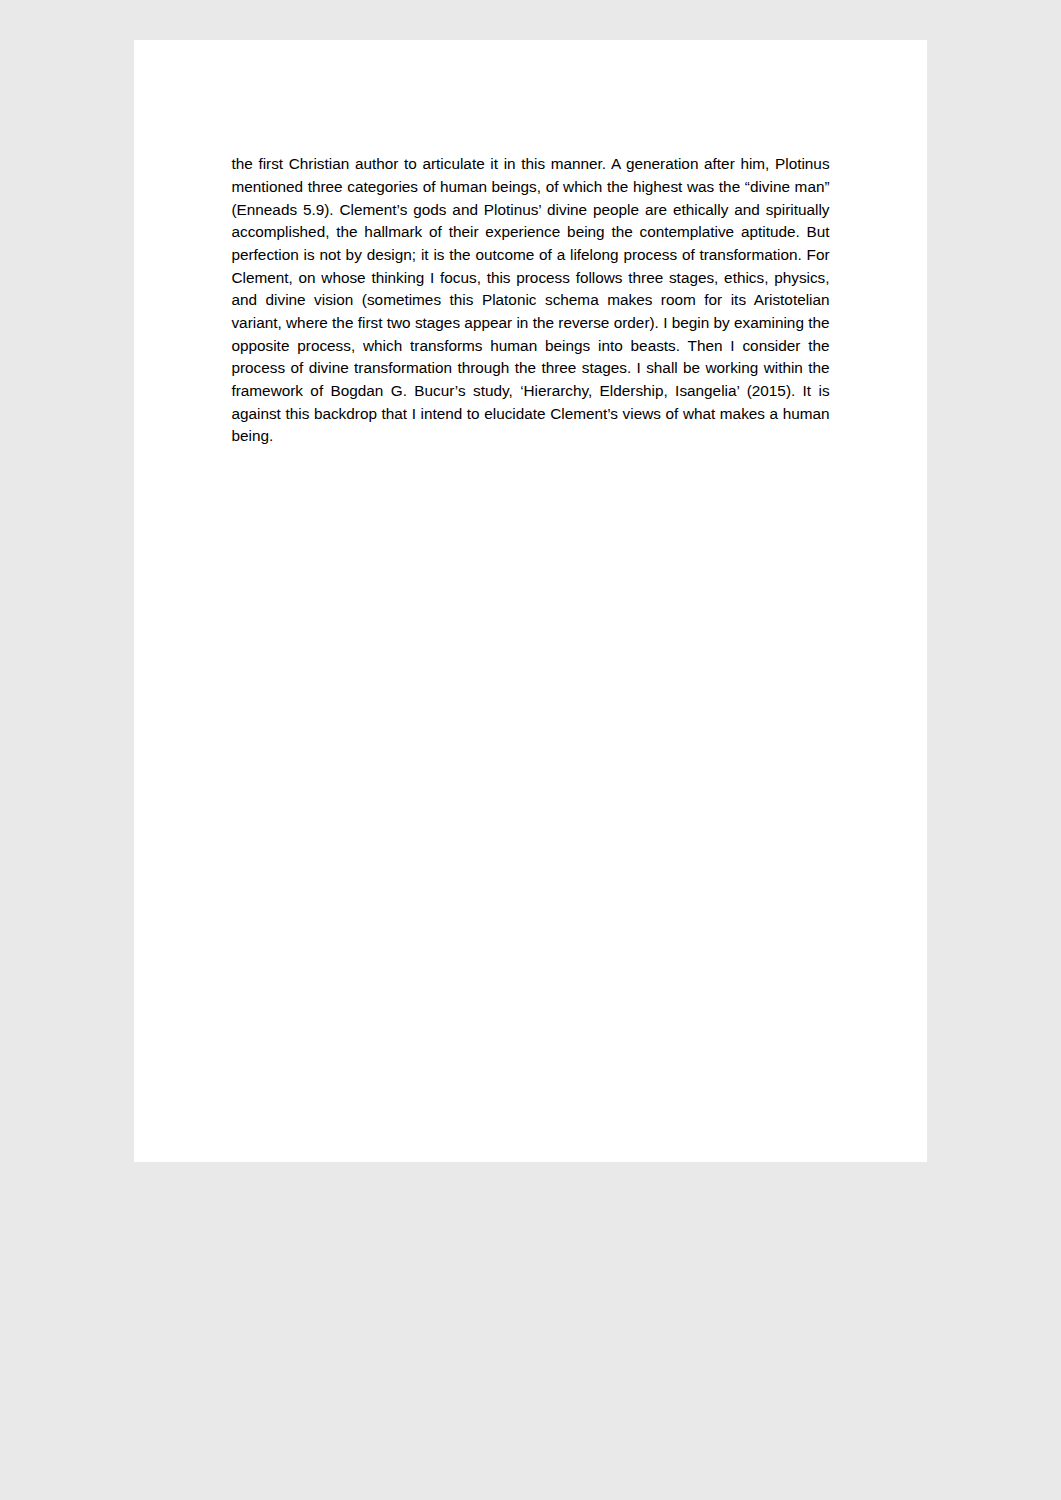the first Christian author to articulate it in this manner. A generation after him, Plotinus mentioned three categories of human beings, of which the highest was the “divine man” (Enneads 5.9). Clement’s gods and Plotinus’ divine people are ethically and spiritually accomplished, the hallmark of their experience being the contemplative aptitude. But perfection is not by design; it is the outcome of a lifelong process of transformation. For Clement, on whose thinking I focus, this process follows three stages, ethics, physics, and divine vision (sometimes this Platonic schema makes room for its Aristotelian variant, where the first two stages appear in the reverse order). I begin by examining the opposite process, which transforms human beings into beasts. Then I consider the process of divine transformation through the three stages. I shall be working within the framework of Bogdan G. Bucur’s study, ‘Hierarchy, Eldership, Isangelia’ (2015). It is against this backdrop that I intend to elucidate Clement’s views of what makes a human being.